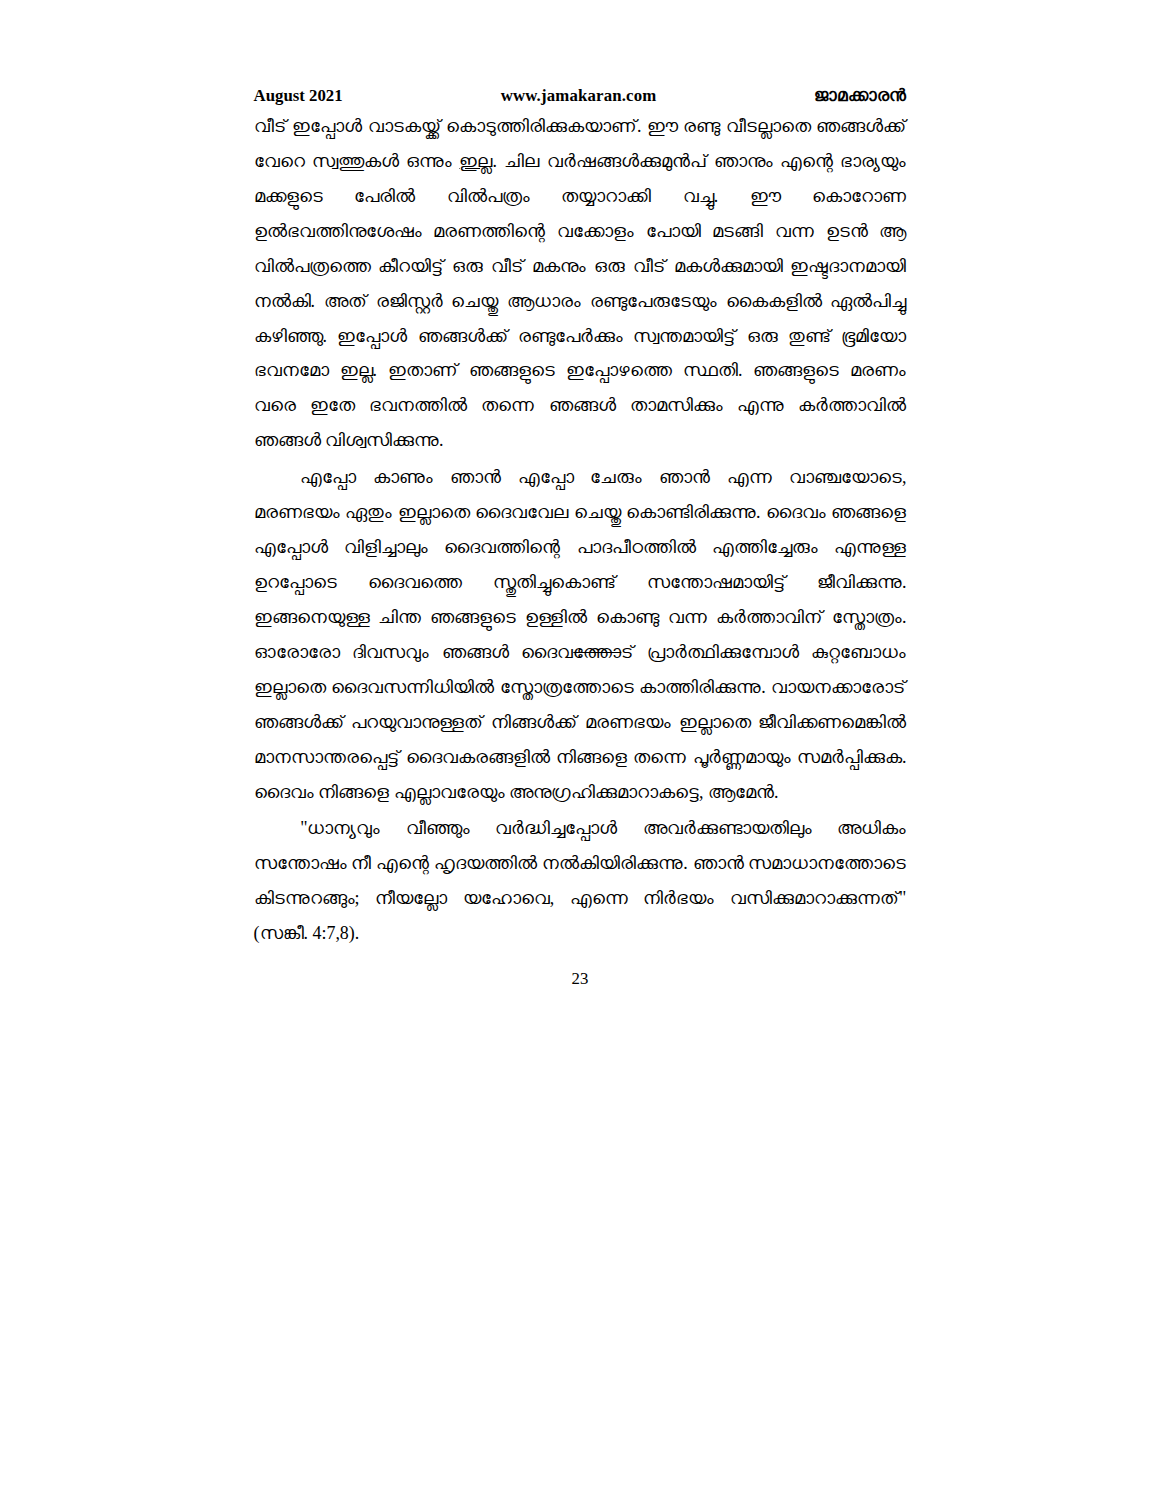August 2021 www.jamakaran.com ജാമക്കാരൻ
വീട് ഇപ്പോൾ വാടകയ്ക്ക് കൊടുത്തിരിക്കുകയാണ്. ഈ രണ്ടു വീടല്ലാതെ ഞങ്ങൾക്ക് വേറെ സ്വത്തുകൾ ഒന്നും ഇല്ല. ചില വർഷങ്ങൾക്കുമുൻപ് ഞാനും എന്റെ ഭാര്യയും മക്കളുടെ പേരിൽ വിൽപത്രം തയ്യാറാക്കി വച്ചു. ഈ കൊറോണ ഉൽഭവത്തിനുശേഷം മരണത്തിന്റെ വക്കോളം പോയി മടങ്ങി വന്ന ഉടൻ ആ വിൽപത്രത്തെ കീറയിട്ട് ഒരു വീട് മകനും ഒരു വീട് മകൾക്കുമായി ഇഷ്ടദാനമായി നൽകി. അത് രജിസ്റ്റർ ചെയ്തു ആധാരം രണ്ടുപേരുടേയും കൈകളിൽ ഏൽപിച്ചു കഴിഞ്ഞു. ഇപ്പോൾ ഞങ്ങൾക്ക് രണ്ടുപേർക്കും സ്വന്തമായിട്ട് ഒരു തുണ്ട് ഭൂമിയോ ഭവനമോ ഇല്ല. ഇതാണ് ഞങ്ങളുടെ ഇപ്പോഴത്തെ സ്ഥതി. ഞങ്ങളുടെ മരണം വരെ ഇതേ ഭവനത്തിൽ തന്നെ ഞങ്ങൾ താമസിക്കും എന്നു കർത്താവിൽ ഞങ്ങൾ വിശ്വസിക്കുന്നു.
എപ്പോ കാണും ഞാൻ എപ്പോ ചേരും ഞാൻ എന്ന വാഞ്ചയോടെ, മരണഭയം ഏതും ഇല്ലാതെ ദൈവവേല ചെയ്തു കൊണ്ടിരിക്കുന്നു. ദൈവം ഞങ്ങളെ എപ്പോൾ വിളിച്ചാലും ദൈവത്തിന്റെ പാദപീഠത്തിൽ എത്തിച്ചേരും എന്നുള്ള ഉറപ്പോടെ ദൈവത്തെ സ്തുതിച്ചുകൊണ്ട് സന്തോഷമായിട്ട് ജീവിക്കുന്നു. ഇങ്ങനെയുള്ള ചിന്ത ഞങ്ങളുടെ ഉള്ളിൽ കൊണ്ടു വന്ന കർത്താവിന് സ്തോത്രം. ഓരോരോ ദിവസവും ഞങ്ങൾ ദൈവത്തോട് പ്രാർത്ഥിക്കുമ്പോൾ കുറ്റബോധം ഇല്ലാതെ ദൈവസന്നിധിയിൽ സ്തോത്രത്തോടെ കാത്തിരിക്കുന്നു. വായനക്കാരോട് ഞങ്ങൾക്ക് പറയുവാനുള്ളത് നിങ്ങൾക്ക് മരണഭയം ഇല്ലാതെ ജീവിക്കണമെങ്കിൽ മാനസാന്തരപ്പെട്ട് ദൈവകരങ്ങളിൽ നിങ്ങളെ തന്നെ പൂർണ്ണമായും സമർപ്പിക്കുക. ദൈവം നിങ്ങളെ എല്ലാവരേയും അനുഗ്രഹിക്കുമാറാകട്ടെ, ആമേൻ.
"ധാന്യവും വീഞ്ഞും വർദ്ധിച്ചപ്പോൾ അവർക്കുണ്ടായതിലും അധികം സന്തോഷം നീ എന്റെ ഹൃദയത്തിൽ നൽകിയിരിക്കുന്നു. ഞാൻ സമാധാനത്തോടെ കിടന്നുറങ്ങും; നീയല്ലോ യഹോവെ, എന്നെ നിർഭയം വസിക്കുമാറാക്കുന്നത്" (സങ്കീ. 4:7,8).
23